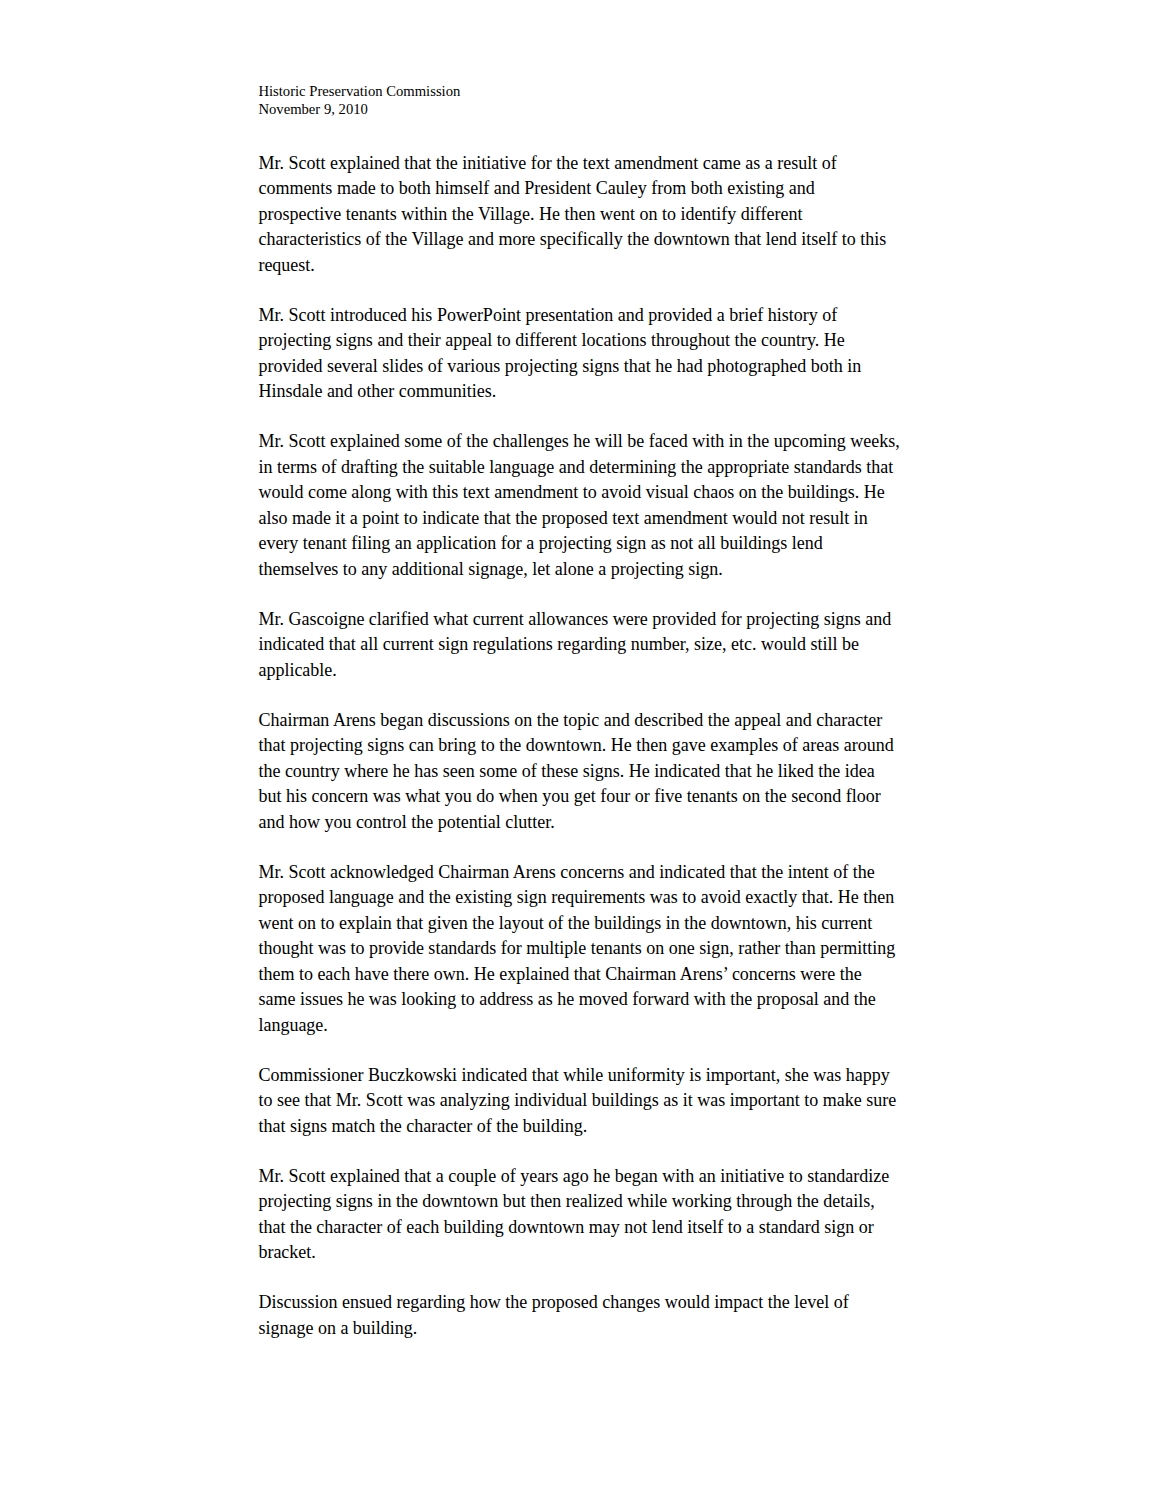Historic Preservation Commission
November 9, 2010
Mr. Scott explained that the initiative for the text amendment came as a result of comments made to both himself and President Cauley from both existing and prospective tenants within the Village. He then went on to identify different characteristics of the Village and more specifically the downtown that lend itself to this request.
Mr. Scott introduced his PowerPoint presentation and provided a brief history of projecting signs and their appeal to different locations throughout the country. He provided several slides of various projecting signs that he had photographed both in Hinsdale and other communities.
Mr. Scott explained some of the challenges he will be faced with in the upcoming weeks, in terms of drafting the suitable language and determining the appropriate standards that would come along with this text amendment to avoid visual chaos on the buildings. He also made it a point to indicate that the proposed text amendment would not result in every tenant filing an application for a projecting sign as not all buildings lend themselves to any additional signage, let alone a projecting sign.
Mr. Gascoigne clarified what current allowances were provided for projecting signs and indicated that all current sign regulations regarding number, size, etc. would still be applicable.
Chairman Arens began discussions on the topic and described the appeal and character that projecting signs can bring to the downtown. He then gave examples of areas around the country where he has seen some of these signs. He indicated that he liked the idea but his concern was what you do when you get four or five tenants on the second floor and how you control the potential clutter.
Mr. Scott acknowledged Chairman Arens concerns and indicated that the intent of the proposed language and the existing sign requirements was to avoid exactly that. He then went on to explain that given the layout of the buildings in the downtown, his current thought was to provide standards for multiple tenants on one sign, rather than permitting them to each have there own. He explained that Chairman Arens’ concerns were the same issues he was looking to address as he moved forward with the proposal and the language.
Commissioner Buczkowski indicated that while uniformity is important, she was happy to see that Mr. Scott was analyzing individual buildings as it was important to make sure that signs match the character of the building.
Mr. Scott explained that a couple of years ago he began with an initiative to standardize projecting signs in the downtown but then realized while working through the details, that the character of each building downtown may not lend itself to a standard sign or bracket.
Discussion ensued regarding how the proposed changes would impact the level of signage on a building.